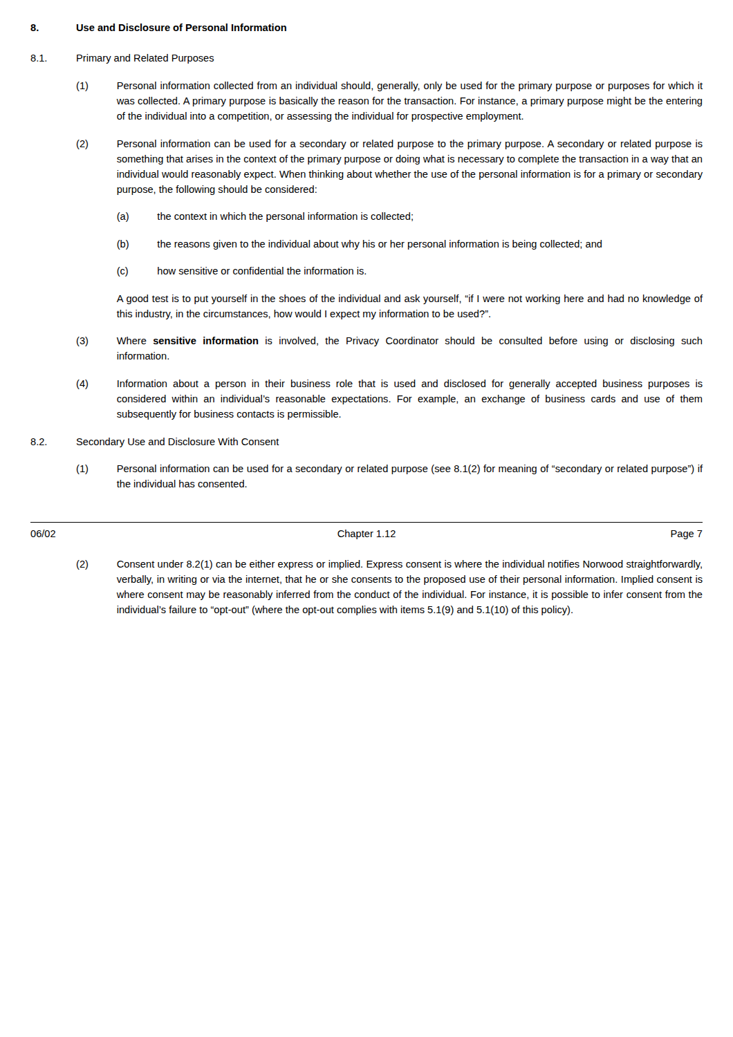8. Use and Disclosure of Personal Information
8.1. Primary and Related Purposes
(1) Personal information collected from an individual should, generally, only be used for the primary purpose or purposes for which it was collected. A primary purpose is basically the reason for the transaction. For instance, a primary purpose might be the entering of the individual into a competition, or assessing the individual for prospective employment.
(2) Personal information can be used for a secondary or related purpose to the primary purpose. A secondary or related purpose is something that arises in the context of the primary purpose or doing what is necessary to complete the transaction in a way that an individual would reasonably expect. When thinking about whether the use of the personal information is for a primary or secondary purpose, the following should be considered:
(a) the context in which the personal information is collected;
(b) the reasons given to the individual about why his or her personal information is being collected; and
(c) how sensitive or confidential the information is.
A good test is to put yourself in the shoes of the individual and ask yourself, “if I were not working here and had no knowledge of this industry, in the circumstances, how would I expect my information to be used?”.
(3) Where sensitive information is involved, the Privacy Coordinator should be consulted before using or disclosing such information.
(4) Information about a person in their business role that is used and disclosed for generally accepted business purposes is considered within an individual’s reasonable expectations. For example, an exchange of business cards and use of them subsequently for business contacts is permissible.
8.2. Secondary Use and Disclosure With Consent
(1) Personal information can be used for a secondary or related purpose (see 8.1(2) for meaning of “secondary or related purpose”) if the individual has consented.
06/02 Chapter 1.12 Page 7
(2) Consent under 8.2(1) can be either express or implied. Express consent is where the individual notifies Norwood straightforwardly, verbally, in writing or via the internet, that he or she consents to the proposed use of their personal information. Implied consent is where consent may be reasonably inferred from the conduct of the individual. For instance, it is possible to infer consent from the individual’s failure to “opt-out” (where the opt-out complies with items 5.1(9) and 5.1(10) of this policy).